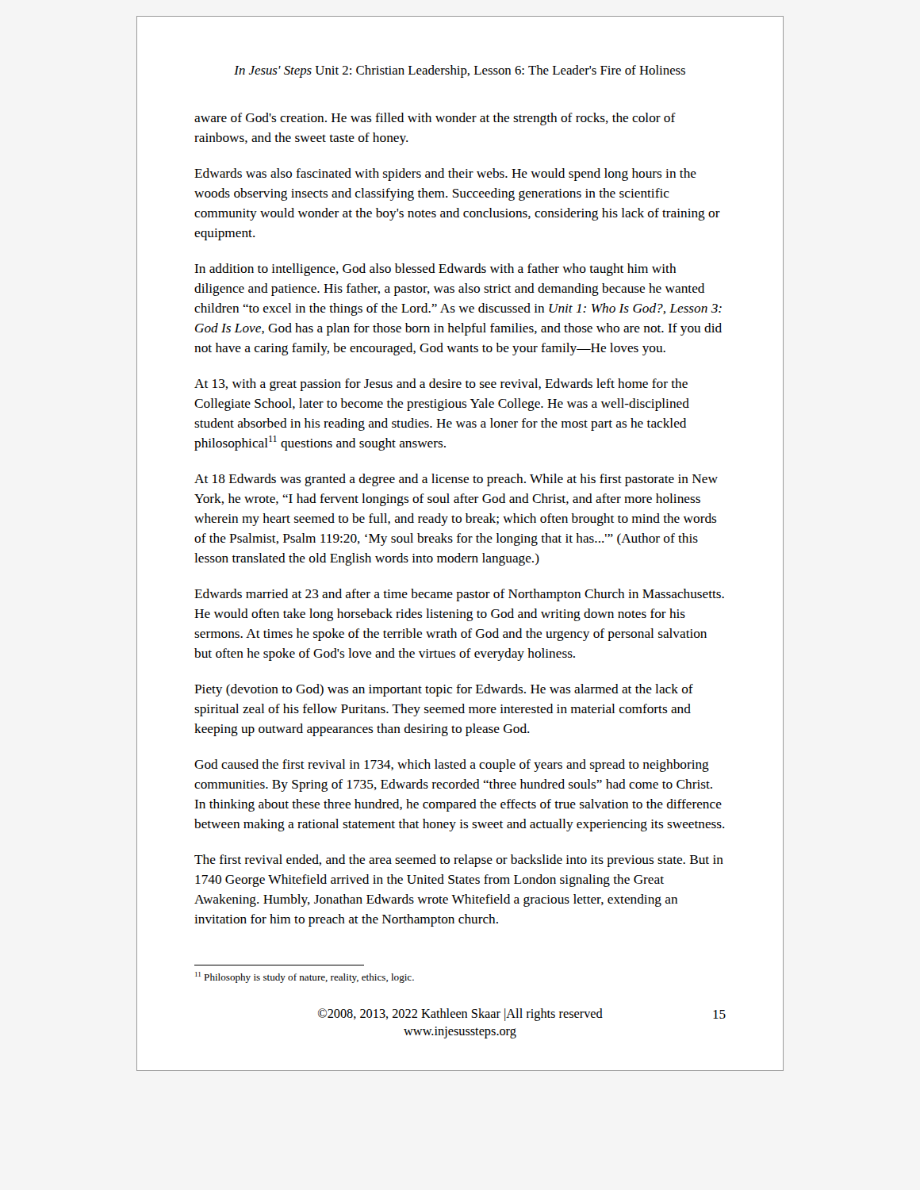In Jesus' Steps Unit 2: Christian Leadership, Lesson 6: The Leader's Fire of Holiness
aware of God's creation. He was filled with wonder at the strength of rocks, the color of rainbows, and the sweet taste of honey.
Edwards was also fascinated with spiders and their webs. He would spend long hours in the woods observing insects and classifying them. Succeeding generations in the scientific community would wonder at the boy's notes and conclusions, considering his lack of training or equipment.
In addition to intelligence, God also blessed Edwards with a father who taught him with diligence and patience. His father, a pastor, was also strict and demanding because he wanted children “to excel in the things of the Lord.” As we discussed in Unit 1: Who Is God?, Lesson 3: God Is Love, God has a plan for those born in helpful families, and those who are not. If you did not have a caring family, be encouraged, God wants to be your family—He loves you.
At 13, with a great passion for Jesus and a desire to see revival, Edwards left home for the Collegiate School, later to become the prestigious Yale College. He was a well-disciplined student absorbed in his reading and studies. He was a loner for the most part as he tackled philosophical11 questions and sought answers.
At 18 Edwards was granted a degree and a license to preach. While at his first pastorate in New York, he wrote, “I had fervent longings of soul after God and Christ, and after more holiness wherein my heart seemed to be full, and ready to break; which often brought to mind the words of the Psalmist, Psalm 119:20, ‘My soul breaks for the longing that it has...'” (Author of this lesson translated the old English words into modern language.)
Edwards married at 23 and after a time became pastor of Northampton Church in Massachusetts. He would often take long horseback rides listening to God and writing down notes for his sermons. At times he spoke of the terrible wrath of God and the urgency of personal salvation but often he spoke of God's love and the virtues of everyday holiness.
Piety (devotion to God) was an important topic for Edwards. He was alarmed at the lack of spiritual zeal of his fellow Puritans. They seemed more interested in material comforts and keeping up outward appearances than desiring to please God.
God caused the first revival in 1734, which lasted a couple of years and spread to neighboring communities. By Spring of 1735, Edwards recorded “three hundred souls” had come to Christ. In thinking about these three hundred, he compared the effects of true salvation to the difference between making a rational statement that honey is sweet and actually experiencing its sweetness.
The first revival ended, and the area seemed to relapse or backslide into its previous state. But in 1740 George Whitefield arrived in the United States from London signaling the Great Awakening. Humbly, Jonathan Edwards wrote Whitefield a gracious letter, extending an invitation for him to preach at the Northampton church.
11 Philosophy is study of nature, reality, ethics, logic.
15 ©2008, 2013, 2022 Kathleen Skaar |All rights reserved www.injesussteps.org